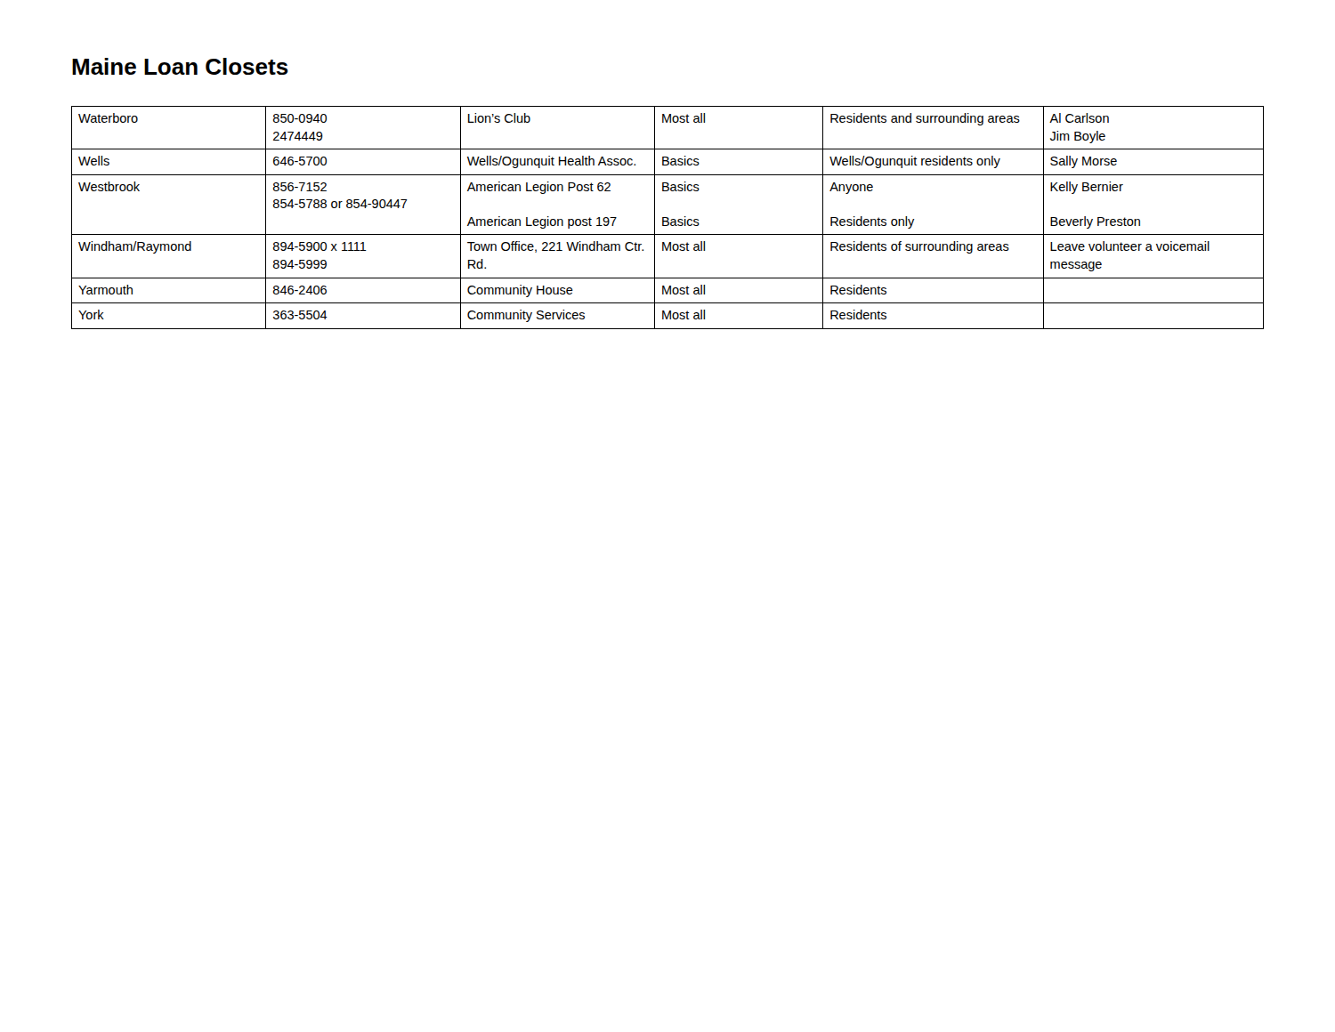Maine Loan Closets
| Waterboro | 850-0940 2474449 | Lion’s Club | Most all | Residents and surrounding areas | Al Carlson Jim Boyle |
| Wells | 646-5700 | Wells/Ogunquit Health Assoc. | Basics | Wells/Ogunquit residents only | Sally Morse |
| Westbrook | 856-7152 854-5788 or 854-90447 | American Legion Post 62 American Legion post 197 | Basics Basics | Anyone Residents only | Kelly Bernier Beverly Preston |
| Windham/Raymond | 894-5900 x 1111 894-5999 | Town Office, 221 Windham Ctr. Rd. | Most all | Residents of surrounding areas | Leave volunteer a voicemail message |
| Yarmouth | 846-2406 | Community House | Most all | Residents | |
| York | 363-5504 | Community Services | Most all | Residents | |